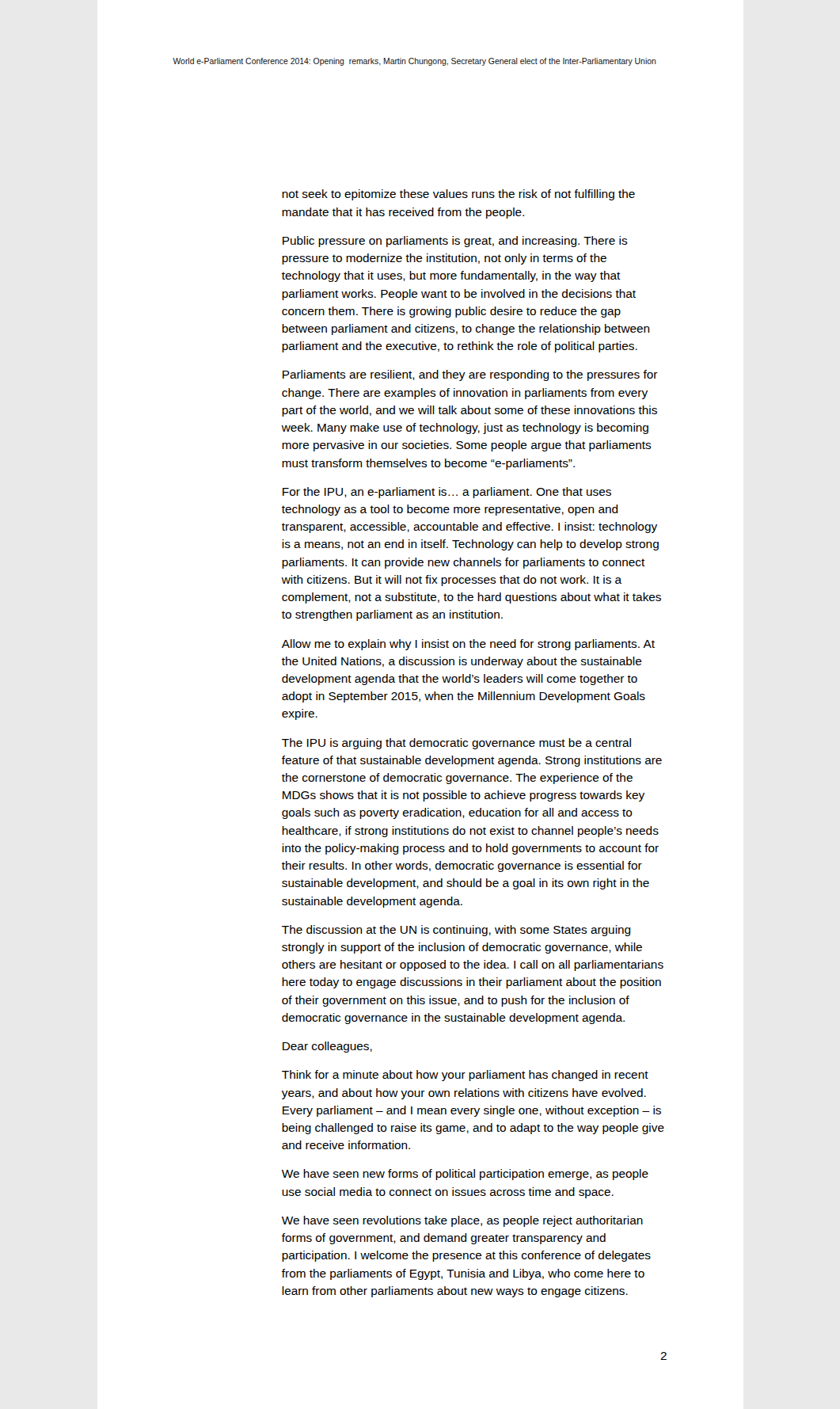World e-Parliament Conference 2014: Opening remarks, Martin Chungong, Secretary General elect of the Inter-Parliamentary Union
not seek to epitomize these values runs the risk of not fulfilling the mandate that it has received from the people.
Public pressure on parliaments is great, and increasing. There is pressure to modernize the institution, not only in terms of the technology that it uses, but more fundamentally, in the way that parliament works. People want to be involved in the decisions that concern them. There is growing public desire to reduce the gap between parliament and citizens, to change the relationship between parliament and the executive, to rethink the role of political parties.
Parliaments are resilient, and they are responding to the pressures for change. There are examples of innovation in parliaments from every part of the world, and we will talk about some of these innovations this week. Many make use of technology, just as technology is becoming more pervasive in our societies. Some people argue that parliaments must transform themselves to become “e-parliaments”.
For the IPU, an e-parliament is… a parliament. One that uses technology as a tool to become more representative, open and transparent, accessible, accountable and effective. I insist: technology is a means, not an end in itself. Technology can help to develop strong parliaments. It can provide new channels for parliaments to connect with citizens. But it will not fix processes that do not work. It is a complement, not a substitute, to the hard questions about what it takes to strengthen parliament as an institution.
Allow me to explain why I insist on the need for strong parliaments. At the United Nations, a discussion is underway about the sustainable development agenda that the world’s leaders will come together to adopt in September 2015, when the Millennium Development Goals expire.
The IPU is arguing that democratic governance must be a central feature of that sustainable development agenda. Strong institutions are the cornerstone of democratic governance. The experience of the MDGs shows that it is not possible to achieve progress towards key goals such as poverty eradication, education for all and access to healthcare, if strong institutions do not exist to channel people’s needs into the policy-making process and to hold governments to account for their results. In other words, democratic governance is essential for sustainable development, and should be a goal in its own right in the sustainable development agenda.
The discussion at the UN is continuing, with some States arguing strongly in support of the inclusion of democratic governance, while others are hesitant or opposed to the idea. I call on all parliamentarians here today to engage discussions in their parliament about the position of their government on this issue, and to push for the inclusion of democratic governance in the sustainable development agenda.
Dear colleagues,
Think for a minute about how your parliament has changed in recent years, and about how your own relations with citizens have evolved. Every parliament – and I mean every single one, without exception – is being challenged to raise its game, and to adapt to the way people give and receive information.
We have seen new forms of political participation emerge, as people use social media to connect on issues across time and space.
We have seen revolutions take place, as people reject authoritarian forms of government, and demand greater transparency and participation. I welcome the presence at this conference of delegates from the parliaments of Egypt, Tunisia and Libya, who come here to learn from other parliaments about new ways to engage citizens.
2